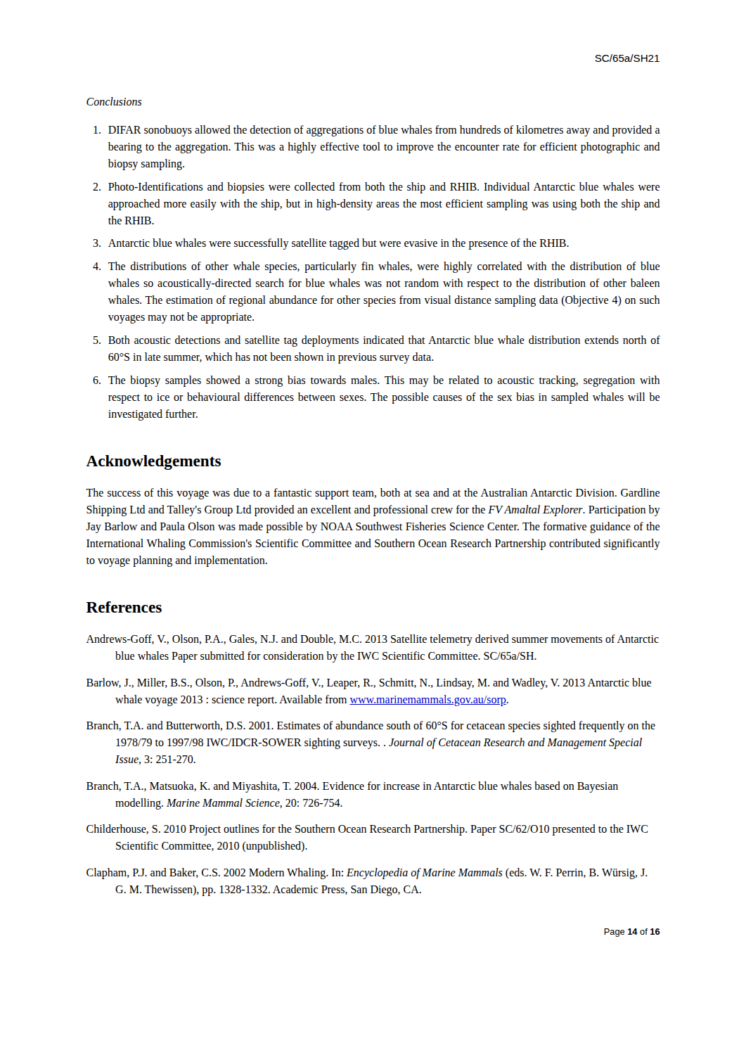SC/65a/SH21
Conclusions
DIFAR sonobuoys allowed the detection of aggregations of blue whales from hundreds of kilometres away and provided a bearing to the aggregation. This was a highly effective tool to improve the encounter rate for efficient photographic and biopsy sampling.
Photo-Identifications and biopsies were collected from both the ship and RHIB. Individual Antarctic blue whales were approached more easily with the ship, but in high-density areas the most efficient sampling was using both the ship and the RHIB.
Antarctic blue whales were successfully satellite tagged but were evasive in the presence of the RHIB.
The distributions of other whale species, particularly fin whales, were highly correlated with the distribution of blue whales so acoustically-directed search for blue whales was not random with respect to the distribution of other baleen whales. The estimation of regional abundance for other species from visual distance sampling data (Objective 4) on such voyages may not be appropriate.
Both acoustic detections and satellite tag deployments indicated that Antarctic blue whale distribution extends north of 60°S in late summer, which has not been shown in previous survey data.
The biopsy samples showed a strong bias towards males. This may be related to acoustic tracking, segregation with respect to ice or behavioural differences between sexes. The possible causes of the sex bias in sampled whales will be investigated further.
Acknowledgements
The success of this voyage was due to a fantastic support team, both at sea and at the Australian Antarctic Division. Gardline Shipping Ltd and Talley's Group Ltd provided an excellent and professional crew for the FV Amaltal Explorer. Participation by Jay Barlow and Paula Olson was made possible by NOAA Southwest Fisheries Science Center. The formative guidance of the International Whaling Commission's Scientific Committee and Southern Ocean Research Partnership contributed significantly to voyage planning and implementation.
References
Andrews-Goff, V., Olson, P.A., Gales, N.J. and Double, M.C. 2013 Satellite telemetry derived summer movements of Antarctic blue whales Paper submitted for consideration by the IWC Scientific Committee. SC/65a/SH.
Barlow, J., Miller, B.S., Olson, P., Andrews-Goff, V., Leaper, R., Schmitt, N., Lindsay, M. and Wadley, V. 2013 Antarctic blue whale voyage 2013 : science report. Available from www.marinemammals.gov.au/sorp.
Branch, T.A. and Butterworth, D.S. 2001. Estimates of abundance south of 60°S for cetacean species sighted frequently on the 1978/79 to 1997/98 IWC/IDCR-SOWER sighting surveys. . Journal of Cetacean Research and Management Special Issue, 3: 251-270.
Branch, T.A., Matsuoka, K. and Miyashita, T. 2004. Evidence for increase in Antarctic blue whales based on Bayesian modelling. Marine Mammal Science, 20: 726-754.
Childerhouse, S. 2010 Project outlines for the Southern Ocean Research Partnership. Paper SC/62/O10 presented to the IWC Scientific Committee, 2010 (unpublished).
Clapham, P.J. and Baker, C.S. 2002 Modern Whaling. In: Encyclopedia of Marine Mammals (eds. W. F. Perrin, B. Würsig, J. G. M. Thewissen), pp. 1328-1332. Academic Press, San Diego, CA.
Page 14 of 16